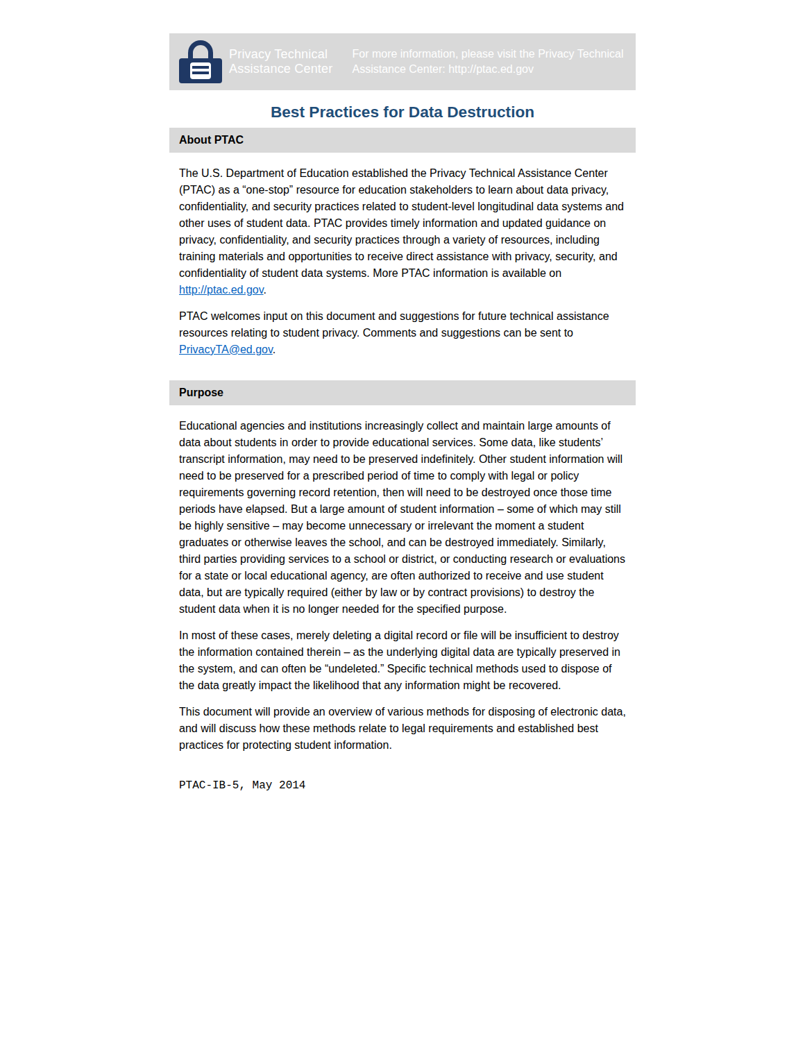Privacy Technical
Assistance Center
For more information, please visit the Privacy Technical Assistance Center: http://ptac.ed.gov
Best Practices for Data Destruction
About PTAC
The U.S. Department of Education established the Privacy Technical Assistance Center (PTAC) as a “one-stop” resource for education stakeholders to learn about data privacy, confidentiality, and security practices related to student-level longitudinal data systems and other uses of student data. PTAC provides timely information and updated guidance on privacy, confidentiality, and security practices through a variety of resources, including training materials and opportunities to receive direct assistance with privacy, security, and confidentiality of student data systems. More PTAC information is available on http://ptac.ed.gov.
PTAC welcomes input on this document and suggestions for future technical assistance resources relating to student privacy. Comments and suggestions can be sent to PrivacyTA@ed.gov.
Purpose
Educational agencies and institutions increasingly collect and maintain large amounts of data about students in order to provide educational services. Some data, like students’ transcript information, may need to be preserved indefinitely. Other student information will need to be preserved for a prescribed period of time to comply with legal or policy requirements governing record retention, then will need to be destroyed once those time periods have elapsed. But a large amount of student information – some of which may still be highly sensitive – may become unnecessary or irrelevant the moment a student graduates or otherwise leaves the school, and can be destroyed immediately. Similarly, third parties providing services to a school or district, or conducting research or evaluations for a state or local educational agency, are often authorized to receive and use student data, but are typically required (either by law or by contract provisions) to destroy the student data when it is no longer needed for the specified purpose.
In most of these cases, merely deleting a digital record or file will be insufficient to destroy the information contained therein – as the underlying digital data are typically preserved in the system, and can often be “undeleted.” Specific technical methods used to dispose of the data greatly impact the likelihood that any information might be recovered.
This document will provide an overview of various methods for disposing of electronic data, and will discuss how these methods relate to legal requirements and established best practices for protecting student information.
PTAC-IB-5, May 2014